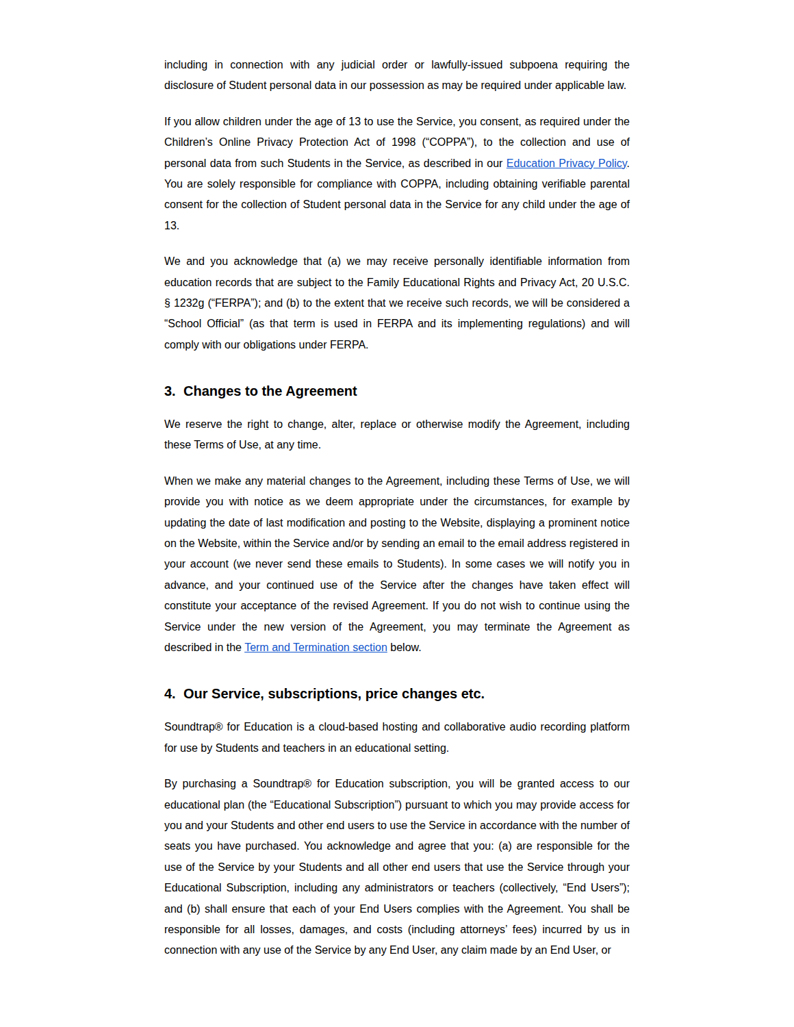including in connection with any judicial order or lawfully-issued subpoena requiring the disclosure of Student personal data in our possession as may be required under applicable law.
If you allow children under the age of 13 to use the Service, you consent, as required under the Children’s Online Privacy Protection Act of 1998 (“COPPA”), to the collection and use of personal data from such Students in the Service, as described in our Education Privacy Policy. You are solely responsible for compliance with COPPA, including obtaining verifiable parental consent for the collection of Student personal data in the Service for any child under the age of 13.
We and you acknowledge that (a) we may receive personally identifiable information from education records that are subject to the Family Educational Rights and Privacy Act, 20 U.S.C. § 1232g (“FERPA”); and (b) to the extent that we receive such records, we will be considered a “School Official” (as that term is used in FERPA and its implementing regulations) and will comply with our obligations under FERPA.
3. Changes to the Agreement
We reserve the right to change, alter, replace or otherwise modify the Agreement, including these Terms of Use, at any time.
When we make any material changes to the Agreement, including these Terms of Use, we will provide you with notice as we deem appropriate under the circumstances, for example by updating the date of last modification and posting to the Website, displaying a prominent notice on the Website, within the Service and/or by sending an email to the email address registered in your account (we never send these emails to Students). In some cases we will notify you in advance, and your continued use of the Service after the changes have taken effect will constitute your acceptance of the revised Agreement. If you do not wish to continue using the Service under the new version of the Agreement, you may terminate the Agreement as described in the Term and Termination section below.
4. Our Service, subscriptions, price changes etc.
Soundtrap® for Education is a cloud-based hosting and collaborative audio recording platform for use by Students and teachers in an educational setting.
By purchasing a Soundtrap® for Education subscription, you will be granted access to our educational plan (the “Educational Subscription”) pursuant to which you may provide access for you and your Students and other end users to use the Service in accordance with the number of seats you have purchased. You acknowledge and agree that you: (a) are responsible for the use of the Service by your Students and all other end users that use the Service through your Educational Subscription, including any administrators or teachers (collectively, “End Users”); and (b) shall ensure that each of your End Users complies with the Agreement. You shall be responsible for all losses, damages, and costs (including attorneys’ fees) incurred by us in connection with any use of the Service by any End User, any claim made by an End User, or